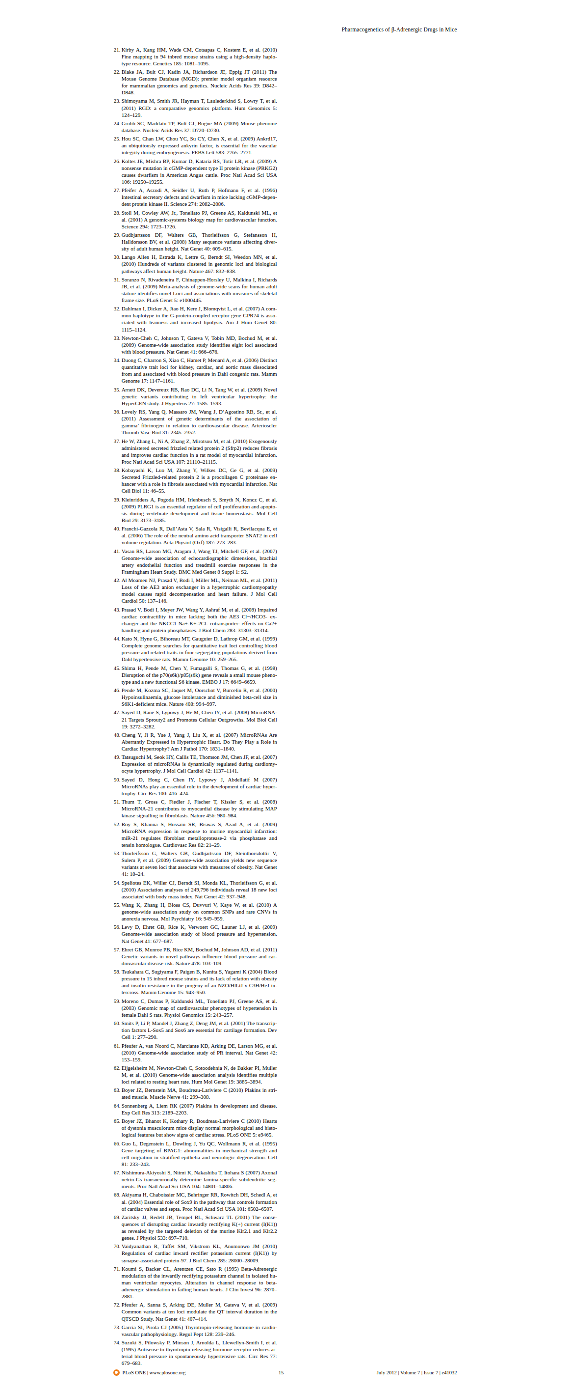Pharmacogenetics of β-Adrenergic Drugs in Mice
21. Kirby A, Kang HM, Wade CM, Cotsapas C, Kostem E, et al. (2010) Fine mapping in 94 inbred mouse strains using a high-density haplotype resource. Genetics 185: 1081–1095.
22. Blake JA, Bult CJ, Kadin JA, Richardson JE, Eppig JT (2011) The Mouse Genome Database (MGD): premier model organism resource for mammalian genomics and genetics. Nucleic Acids Res 39: D842–D848.
23. Shimoyama M, Smith JR, Hayman T, Laulederkind S, Lowry T, et al. (2011) RGD: a comparative genomics platform. Hum Genomics 5: 124–129.
24. Grubb SC, Maddatu TP, Bult CJ, Bogue MA (2009) Mouse phenome database. Nucleic Acids Res 37: D720–D730.
25. Hou SC, Chan LW, Chou YC, Su CY, Chen X, et al. (2009) Ankrd17, an ubiquitously expressed ankyrin factor, is essential for the vascular integrity during embryogenesis. FEBS Lett 583: 2765–2771.
26. Koltes JE, Mishra BP, Kumar D, Kataria RS, Totir LR, et al. (2009) A nonsense mutation in cGMP-dependent type II protein kinase (PRKG2) causes dwarfism in American Angus cattle. Proc Natl Acad Sci USA 106: 19250–19255.
27. Pfeifer A, Aszodi A, Seidler U, Ruth P, Hofmann F, et al. (1996) Intestinal secretory defects and dwarfism in mice lacking cGMP-dependent protein kinase II. Science 274: 2082–2086.
28. Stoll M, Cowley AW, Jr., Tonellato PJ, Greene AS, Kaldunski ML, et al. (2001) A genomic-systems biology map for cardiovascular function. Science 294: 1723–1726.
29. Gudbjartsson DF, Walters GB, Thorleifsson G, Stefansson H, Halldorsson BV, et al. (2008) Many sequence variants affecting diversity of adult human height. Nat Genet 40: 609–615.
30. Lango Allen H, Estrada K, Lettre G, Berndt SI, Weedon MN, et al. (2010) Hundreds of variants clustered in genomic loci and biological pathways affect human height. Nature 467: 832–838.
31. Soranzo N, Rivadeneira F, Chinappen-Horsley U, Malkina I, Richards JB, et al. (2009) Meta-analysis of genome-wide scans for human adult stature identifies novel Loci and associations with measures of skeletal frame size. PLoS Genet 5: e1000445.
32. Dahlman I, Dicker A, Jiao H, Kere J, Blomqvist L, et al. (2007) A common haplotype in the G-protein-coupled receptor gene GPR74 is associated with leanness and increased lipolysis. Am J Hum Genet 80: 1115–1124.
33. Newton-Cheh C, Johnson T, Gateva V, Tobin MD, Bochud M, et al. (2009) Genome-wide association study identifies eight loci associated with blood pressure. Nat Genet 41: 666–676.
34. Duong C, Charron S, Xiao C, Hamet P, Menard A, et al. (2006) Distinct quantitative trait loci for kidney, cardiac, and aortic mass dissociated from and associated with blood pressure in Dahl congenic rats. Mamm Genome 17: 1147–1161.
35. Arnett DK, Devereux RB, Rao DC, Li N, Tang W, et al. (2009) Novel genetic variants contributing to left ventricular hypertrophy: the HyperGEN study. J Hypertens 27: 1585–1593.
36. Lovely RS, Yang Q, Massaro JM, Wang J, D’Agostino RB, Sr., et al. (2011) Assessment of genetic determinants of the association of gamma’ fibrinogen in relation to cardiovascular disease. Arterioscler Thromb Vasc Biol 31: 2345–2352.
37. He W, Zhang L, Ni A, Zhang Z, Mirotsou M, et al. (2010) Exogenously administered secreted frizzled related protein 2 (Sfrp2) reduces fibrosis and improves cardiac function in a rat model of myocardial infarction. Proc Natl Acad Sci USA 107: 21110–21115.
38. Kobayashi K, Luo M, Zhang Y, Wilkes DC, Ge G, et al. (2009) Secreted Frizzled-related protein 2 is a procollagen C proteinase enhancer with a role in fibrosis associated with myocardial infarction. Nat Cell Biol 11: 46–55.
39. Kleinridders A, Pogoda HM, Irlenbusch S, Smyth N, Koncz C, et al. (2009) PLRG1 is an essential regulator of cell proliferation and apoptosis during vertebrate development and tissue homeostasis. Mol Cell Biol 29: 3173–3185.
40. Franchi-Gazzola R, Dall’Asta V, Sala R, Visigalli R, Bevilacqua E, et al. (2006) The role of the neutral amino acid transporter SNAT2 in cell volume regulation. Acta Physiol (Oxf) 187: 273–283.
41. Vasan RS, Larson MG, Aragam J, Wang TJ, Mitchell GF, et al. (2007) Genome-wide association of echocardiographic dimensions, brachial artery endothelial function and treadmill exercise responses in the Framingham Heart Study. BMC Med Genet 8 Suppl 1: S2.
42. Al Moamen NJ, Prasad V, Bodi I, Miller ML, Neiman ML, et al. (2011) Loss of the AE3 anion exchanger in a hypertrophic cardiomyopathy model causes rapid decompensation and heart failure. J Mol Cell Cardiol 50: 137–146.
43. Prasad V, Bodi I, Meyer JW, Wang Y, Ashraf M, et al. (2008) Impaired cardiac contractility in mice lacking both the AE3 Cl−/HCO3- exchanger and the NKCC1 Na+-K+-2Cl- cotransporter: effects on Ca2+ handling and protein phosphatases. J Biol Chem 283: 31303–31314.
44. Kato N, Hyne G, Bihoreau MT, Gauguier D, Lathrop GM, et al. (1999) Complete genome searches for quantitative trait loci controlling blood pressure and related traits in four segregating populations derived from Dahl hypertensive rats. Mamm Genome 10: 259–265.
45. Shima H, Pende M, Chen Y, Fumagalli S, Thomas G, et al. (1998) Disruption of the p70(s6k)/p85(s6k) gene reveals a small mouse phenotype and a new functional S6 kinase. EMBO J 17: 6649–6659.
46. Pende M, Kozma SC, Jaquet M, Oorschot V, Burcelin R, et al. (2000) Hypoinsulinaemia, glucose intolerance and diminished beta-cell size in S6K1-deficient mice. Nature 408: 994–997.
47. Sayed D, Rane S, Lypowy J, He M, Chen IY, et al. (2008) MicroRNA-21 Targets Sprouty2 and Promotes Cellular Outgrowths. Mol Biol Cell 19: 3272–3282.
48. Cheng Y, Ji R, Yue J, Yang J, Liu X, et al. (2007) MicroRNAs Are Aberrantly Expressed in Hypertrophic Heart. Do They Play a Role in Cardiac Hypertrophy? Am J Pathol 170: 1831–1840.
49. Tatsuguchi M, Seok HY, Callis TE, Thomson JM, Chen JF, et al. (2007) Expression of microRNAs is dynamically regulated during cardiomyocyte hypertrophy. J Mol Cell Cardiol 42: 1137–1141.
50. Sayed D, Hong C, Chen IY, Lypowy J, Abdellatif M (2007) MicroRNAs play an essential role in the development of cardiac hypertrophy. Circ Res 100: 416–424.
51. Thum T, Gross C, Fiedler J, Fischer T, Kissler S, et al. (2008) MicroRNA-21 contributes to myocardial disease by stimulating MAP kinase signalling in fibroblasts. Nature 456: 980–984.
52. Roy S, Khanna S, Hussain SR, Biswas S, Azad A, et al. (2009) MicroRNA expression in response to murine myocardial infarction: miR-21 regulates fibroblast metalloprotease-2 via phosphatase and tensin homologue. Cardiovasc Res 82: 21–29.
53. Thorleifsson G, Walters GB, Gudbjartsson DF, Steinthorsdottir V, Sulem P, et al. (2009) Genome-wide association yields new sequence variants at seven loci that associate with measures of obesity. Nat Genet 41: 18–24.
54. Speliotes EK, Willer CJ, Berndt SI, Monda KL, Thorleifsson G, et al. (2010) Association analyses of 249,796 individuals reveal 18 new loci associated with body mass index. Nat Genet 42: 937–948.
55. Wang K, Zhang H, Bloss CS, Duvvuri V, Kaye W, et al. (2010) A genome-wide association study on common SNPs and rare CNVs in anorexia nervosa. Mol Psychiatry 16: 949–959.
56. Levy D, Ehret GB, Rice K, Verwoert GC, Launer LJ, et al. (2009) Genome-wide association study of blood pressure and hypertension. Nat Genet 41: 677–687.
57. Ehret GB, Munroe PB, Rice KM, Bochud M, Johnson AD, et al. (2011) Genetic variants in novel pathways influence blood pressure and cardiovascular disease risk. Nature 478: 103–109.
58. Tsukahara C, Sugiyama F, Paigen B, Kunita S, Yagami K (2004) Blood pressure in 15 inbred mouse strains and its lack of relation with obesity and insulin resistance in the progeny of an NZO/HlLtJ x C3H/HeJ intercross. Mamm Genome 15: 943–950.
59. Moreno C, Dumas P, Kaldunski ML, Tonellato PJ, Greene AS, et al. (2003) Genomic map of cardiovascular phenotypes of hypertension in female Dahl S rats. Physiol Genomics 15: 243–257.
60. Smits P, Li P, Mandel J, Zhang Z, Deng JM, et al. (2001) The transcription factors L-Sox5 and Sox6 are essential for cartilage formation. Dev Cell 1: 277–290.
61. Pfeufer A, van Noord C, Marciante KD, Arking DE, Larson MG, et al. (2010) Genome-wide association study of PR interval. Nat Genet 42: 153–159.
62. Eijgelsheim M, Newton-Cheh C, Sotoodehnia N, de Bakker PI, Muller M, et al. (2010) Genome-wide association analysis identifies multiple loci related to resting heart rate. Hum Mol Genet 19: 3885–3894.
63. Boyer JZ, Bernstein MA, Boudreau-Lariviere C (2010) Plakins in striated muscle. Muscle Nerve 41: 299–308.
64. Sonnenberg A, Liem RK (2007) Plakins in development and disease. Exp Cell Res 313: 2189–2203.
65. Boyer JZ, Bhanot K, Kothary R, Boudreau-Lariviere C (2010) Hearts of dystonia musculorum mice display normal morphological and histological features but show signs of cardiac stress. PLoS ONE 5: e9465.
66. Guo L, Degenstein L, Dowling J, Yu QC, Wollmann R, et al. (1995) Gene targeting of BPAG1: abnormalities in mechanical strength and cell migration in stratified epithelia and neurologic degeneration. Cell 81: 233–243.
67. Nishimura-Akiyoshi S, Niimi K, Nakashiba T, Itohara S (2007) Axonal netrin-Gs transneuronally determine lamina-specific subdendritic segments. Proc Natl Acad Sci USA 104: 14801–14806.
68. Akiyama H, Chaboissier MC, Behringer RR, Rowitch DH, Schedl A, et al. (2004) Essential role of Sox9 in the pathway that controls formation of cardiac valves and septa. Proc Natl Acad Sci USA 101: 6502–6507.
69. Zaritsky JJ, Redell JB, Tempel BL, Schwarz TL (2001) The consequences of disrupting cardiac inwardly rectifying K(+) current (I(K1)) as revealed by the targeted deletion of the murine Kir2.1 and Kir2.2 genes. J Physiol 533: 697–710.
70. Vaidyanathan R, Taffet SM, Vikstrom KL, Anumonwo JM (2010) Regulation of cardiac inward rectifier potassium current (I(K1)) by synapse-associated protein-97. J Biol Chem 285: 28000–28009.
71. Koumi S, Backer CL, Arentzen CE, Sato R (1995) Beta-Adrenergic modulation of the inwardly rectifying potassium channel in isolated human ventricular myocytes. Alteration in channel response to beta-adrenergic stimulation in failing human hearts. J Clin Invest 96: 2870–2881.
72. Pfeufer A, Sanna S, Arking DE, Muller M, Gateva V, et al. (2009) Common variants at ten loci modulate the QT interval duration in the QTSCD Study. Nat Genet 41: 407–414.
73. Garcia SI, Pirola CJ (2005) Thyrotropin-releasing hormone in cardiovascular pathophysiology. Regul Pept 128: 239–246.
74. Suzuki S, Pilowsky P, Minson J, Arnolda L, Llewellyn-Smith I, et al. (1995) Antisense to thyrotropin releasing hormone receptor reduces arterial blood pressure in spontaneously hypertensive rats. Circ Res 77: 679–683.
PLoS ONE | www.plosone.org
15
July 2012 | Volume 7 | Issue 7 | e41032